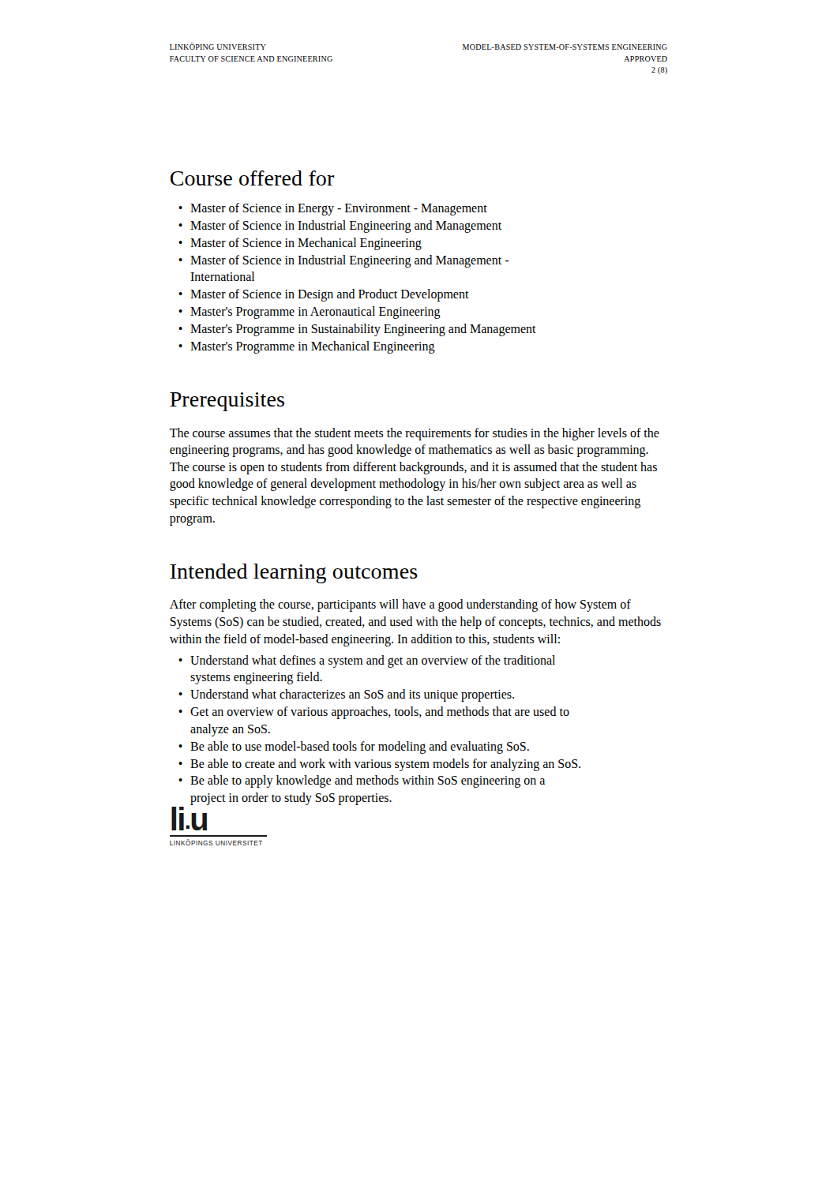Linköping University
Faculty of Science and Engineering
Model-Based System-of-Systems Engineering
Approved
2 (8)
Course offered for
Master of Science in Energy - Environment - Management
Master of Science in Industrial Engineering and Management
Master of Science in Mechanical Engineering
Master of Science in Industrial Engineering and Management -
International
Master of Science in Design and Product Development
Master's Programme in Aeronautical Engineering
Master's Programme in Sustainability Engineering and Management
Master's Programme in Mechanical Engineering
Prerequisites
The course assumes that the student meets the requirements for studies in the higher levels of the engineering programs, and has good knowledge of mathematics as well as basic programming. The course is open to students from different backgrounds, and it is assumed that the student has good knowledge of general development methodology in his/her own subject area as well as specific technical knowledge corresponding to the last semester of the respective engineering program.
Intended learning outcomes
After completing the course, participants will have a good understanding of how System of Systems (SoS) can be studied, created, and used with the help of concepts, technics, and methods within the field of model-based engineering. In addition to this, students will:
Understand what defines a system and get an overview of the traditional
systems engineering field.
Understand what characterizes an SoS and its unique properties.
Get an overview of various approaches, tools, and methods that are used to
analyze an SoS.
Be able to use model-based tools for modeling and evaluating SoS.
Be able to create and work with various system models for analyzing an SoS.
Be able to apply knowledge and methods within SoS engineering on a
project in order to study SoS properties.
li. u
LINKÖPINGS UNIVERSITET